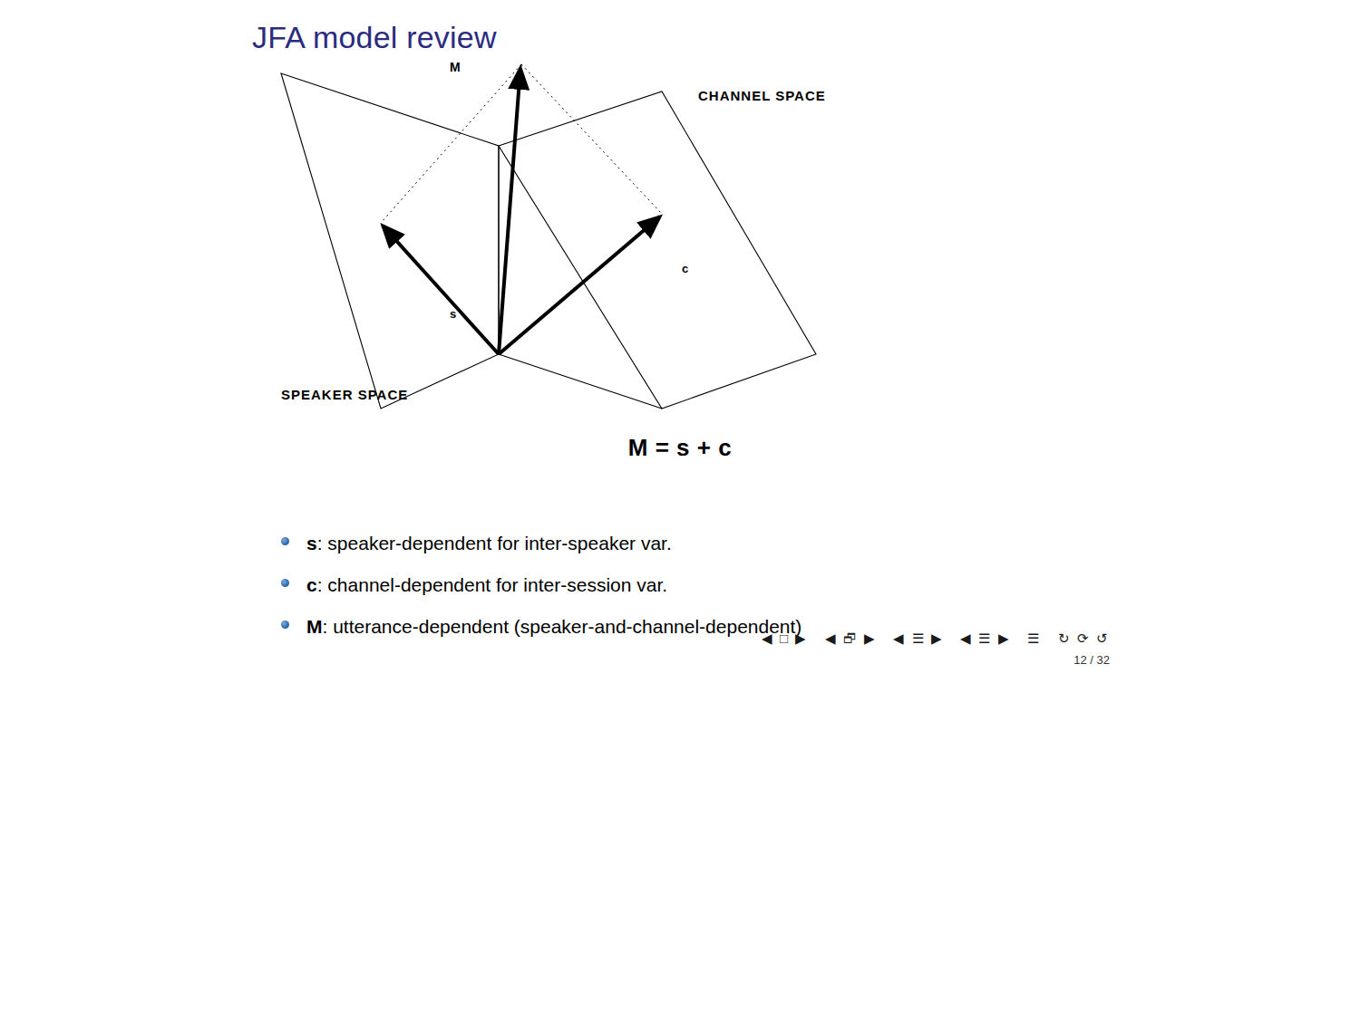JFA model review
M s c CHANNEL SPACE SPEAKER SPACE
M = s + c
s: speaker-dependent for inter-speaker var.
c: channel-dependent for inter-session var.
M: utterance-dependent (speaker-and-channel-dependent)
◀ □ ▶ ◀ 🗗 ▶ ◀ ☰ ▶ ◀ ☰ ▶ ☰ ↻ ⟳ ↺
12 / 32